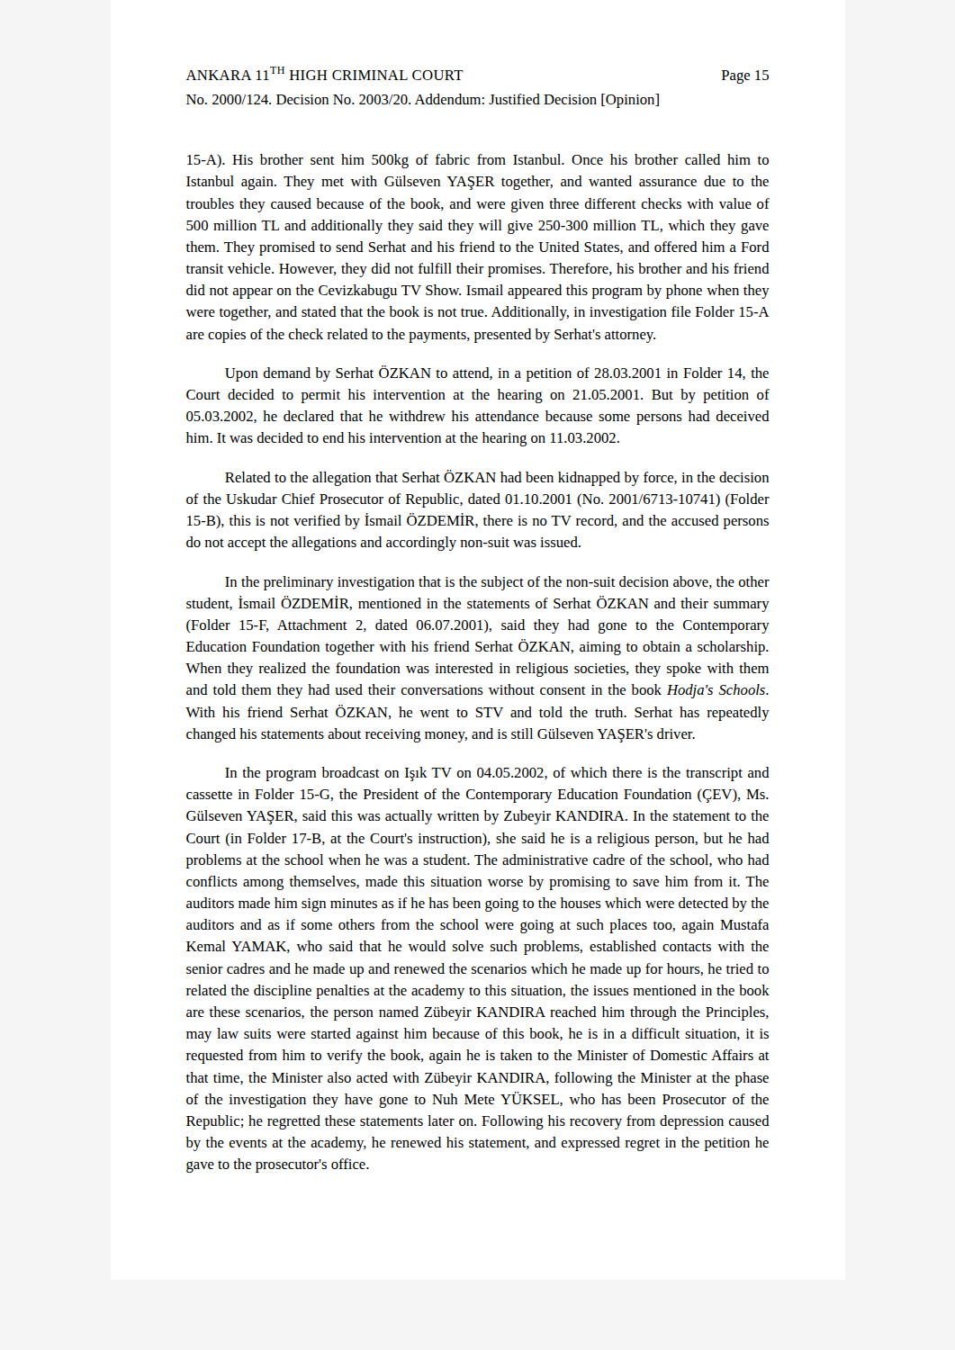Ankara 11th High Criminal Court
Page 15
No. 2000/124. Decision No. 2003/20. Addendum: Justified Decision [Opinion]
15-A). His brother sent him 500kg of fabric from Istanbul. Once his brother called him to Istanbul again. They met with Gülseven YAŞER together, and wanted assurance due to the troubles they caused because of the book, and were given three different checks with value of 500 million TL and additionally they said they will give 250-300 million TL, which they gave them. They promised to send Serhat and his friend to the United States, and offered him a Ford transit vehicle. However, they did not fulfill their promises. Therefore, his brother and his friend did not appear on the Cevizkabugu TV Show. Ismail appeared this program by phone when they were together, and stated that the book is not true. Additionally, in investigation file Folder 15-A are copies of the check related to the payments, presented by Serhat's attorney.
Upon demand by Serhat ÖZKAN to attend, in a petition of 28.03.2001 in Folder 14, the Court decided to permit his intervention at the hearing on 21.05.2001. But by petition of 05.03.2002, he declared that he withdrew his attendance because some persons had deceived him. It was decided to end his intervention at the hearing on 11.03.2002.
Related to the allegation that Serhat ÖZKAN had been kidnapped by force, in the decision of the Uskudar Chief Prosecutor of Republic, dated 01.10.2001 (No. 2001/6713-10741) (Folder 15-B), this is not verified by İsmail ÖZDEMİR, there is no TV record, and the accused persons do not accept the allegations and accordingly non-suit was issued.
In the preliminary investigation that is the subject of the non-suit decision above, the other student, İsmail ÖZDEMİR, mentioned in the statements of Serhat ÖZKAN and their summary (Folder 15-F, Attachment 2, dated 06.07.2001), said they had gone to the Contemporary Education Foundation together with his friend Serhat ÖZKAN, aiming to obtain a scholarship. When they realized the foundation was interested in religious societies, they spoke with them and told them they had used their conversations without consent in the book Hodja's Schools. With his friend Serhat ÖZKAN, he went to STV and told the truth. Serhat has repeatedly changed his statements about receiving money, and is still Gülseven YAŞER's driver.
In the program broadcast on Işık TV on 04.05.2002, of which there is the transcript and cassette in Folder 15-G, the President of the Contemporary Education Foundation (ÇEV), Ms. Gülseven YAŞER, said this was actually written by Zubeyir KANDIRA. In the statement to the Court (in Folder 17-B, at the Court's instruction), she said he is a religious person, but he had problems at the school when he was a student. The administrative cadre of the school, who had conflicts among themselves, made this situation worse by promising to save him from it. The auditors made him sign minutes as if he has been going to the houses which were detected by the auditors and as if some others from the school were going at such places too, again Mustafa Kemal YAMAK, who said that he would solve such problems, established contacts with the senior cadres and he made up and renewed the scenarios which he made up for hours, he tried to related the discipline penalties at the academy to this situation, the issues mentioned in the book are these scenarios, the person named Zübeyir KANDIRA reached him through the Principles, may law suits were started against him because of this book, he is in a difficult situation, it is requested from him to verify the book, again he is taken to the Minister of Domestic Affairs at that time, the Minister also acted with Zübeyir KANDIRA, following the Minister at the phase of the investigation they have gone to Nuh Mete YÜKSEL, who has been Prosecutor of the Republic; he regretted these statements later on. Following his recovery from depression caused by the events at the academy, he renewed his statement, and expressed regret in the petition he gave to the prosecutor's office.